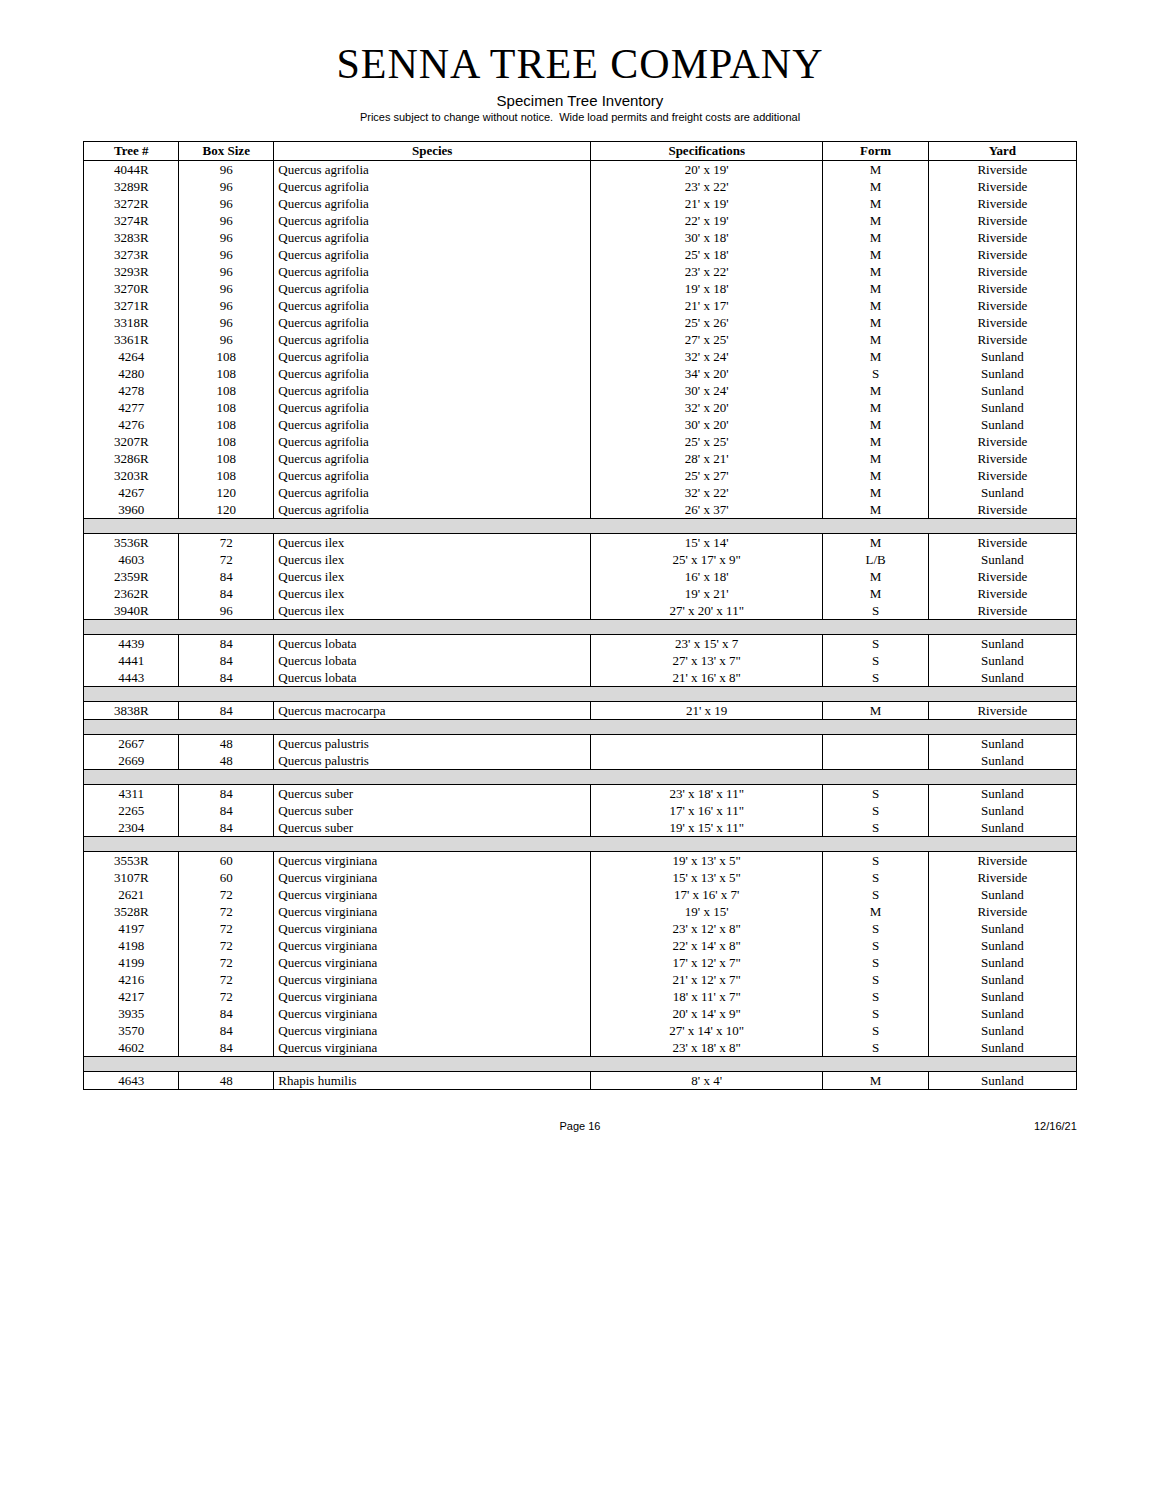SENNA TREE COMPANY
Specimen Tree Inventory
Prices subject to change without notice. Wide load permits and freight costs are additional
| Tree # | Box Size | Species | Specifications | Form | Yard |
| --- | --- | --- | --- | --- | --- |
| 4044R | 96 | Quercus agrifolia | 20' x 19' | M | Riverside |
| 3289R | 96 | Quercus agrifolia | 23' x 22' | M | Riverside |
| 3272R | 96 | Quercus agrifolia | 21' x 19' | M | Riverside |
| 3274R | 96 | Quercus agrifolia | 22' x 19' | M | Riverside |
| 3283R | 96 | Quercus agrifolia | 30' x 18' | M | Riverside |
| 3273R | 96 | Quercus agrifolia | 25' x 18' | M | Riverside |
| 3293R | 96 | Quercus agrifolia | 23' x 22' | M | Riverside |
| 3270R | 96 | Quercus agrifolia | 19' x 18' | M | Riverside |
| 3271R | 96 | Quercus agrifolia | 21' x 17' | M | Riverside |
| 3318R | 96 | Quercus agrifolia | 25' x 26' | M | Riverside |
| 3361R | 96 | Quercus agrifolia | 27' x 25' | M | Riverside |
| 4264 | 108 | Quercus agrifolia | 32' x 24' | M | Sunland |
| 4280 | 108 | Quercus agrifolia | 34' x 20' | S | Sunland |
| 4278 | 108 | Quercus agrifolia | 30' x 24' | M | Sunland |
| 4277 | 108 | Quercus agrifolia | 32' x 20' | M | Sunland |
| 4276 | 108 | Quercus agrifolia | 30' x 20' | M | Sunland |
| 3207R | 108 | Quercus agrifolia | 25' x 25' | M | Riverside |
| 3286R | 108 | Quercus agrifolia | 28' x 21' | M | Riverside |
| 3203R | 108 | Quercus agrifolia | 25' x 27' | M | Riverside |
| 4267 | 120 | Quercus agrifolia | 32' x 22' | M | Sunland |
| 3960 | 120 | Quercus agrifolia | 26' x 37' | M | Riverside |
| 3536R | 72 | Quercus ilex | 15' x 14' | M | Riverside |
| 4603 | 72 | Quercus ilex | 25' x 17' x 9" | L/B | Sunland |
| 2359R | 84 | Quercus ilex | 16' x 18' | M | Riverside |
| 2362R | 84 | Quercus ilex | 19' x 21' | M | Riverside |
| 3940R | 96 | Quercus ilex | 27' x 20' x 11" | S | Riverside |
| 4439 | 84 | Quercus lobata | 23' x 15' x 7 | S | Sunland |
| 4441 | 84 | Quercus lobata | 27' x 13' x 7" | S | Sunland |
| 4443 | 84 | Quercus lobata | 21' x 16' x 8" | S | Sunland |
| 3838R | 84 | Quercus macrocarpa | 21' x 19 | M | Riverside |
| 2667 | 48 | Quercus palustris | | | Sunland |
| 2669 | 48 | Quercus palustris | | | Sunland |
| 4311 | 84 | Quercus suber | 23' x 18' x 11" | S | Sunland |
| 2265 | 84 | Quercus suber | 17' x 16' x 11" | S | Sunland |
| 2304 | 84 | Quercus suber | 19' x 15' x 11" | S | Sunland |
| 3553R | 60 | Quercus virginiana | 19' x 13' x 5" | S | Riverside |
| 3107R | 60 | Quercus virginiana | 15' x 13' x 5" | S | Riverside |
| 2621 | 72 | Quercus virginiana | 17' x 16' x 7' | S | Sunland |
| 3528R | 72 | Quercus virginiana | 19' x 15' | M | Riverside |
| 4197 | 72 | Quercus virginiana | 23' x 12' x 8" | S | Sunland |
| 4198 | 72 | Quercus virginiana | 22' x 14' x 8" | S | Sunland |
| 4199 | 72 | Quercus virginiana | 17' x 12' x 7" | S | Sunland |
| 4216 | 72 | Quercus virginiana | 21' x 12' x 7" | S | Sunland |
| 4217 | 72 | Quercus virginiana | 18' x 11' x 7" | S | Sunland |
| 3935 | 84 | Quercus virginiana | 20' x 14' x 9" | S | Sunland |
| 3570 | 84 | Quercus virginiana | 27' x 14' x 10" | S | Sunland |
| 4602 | 84 | Quercus virginiana | 23' x 18' x 8" | S | Sunland |
| 4643 | 48 | Rhapis humilis | 8' x 4' | M | Sunland |
Page 16
12/16/21